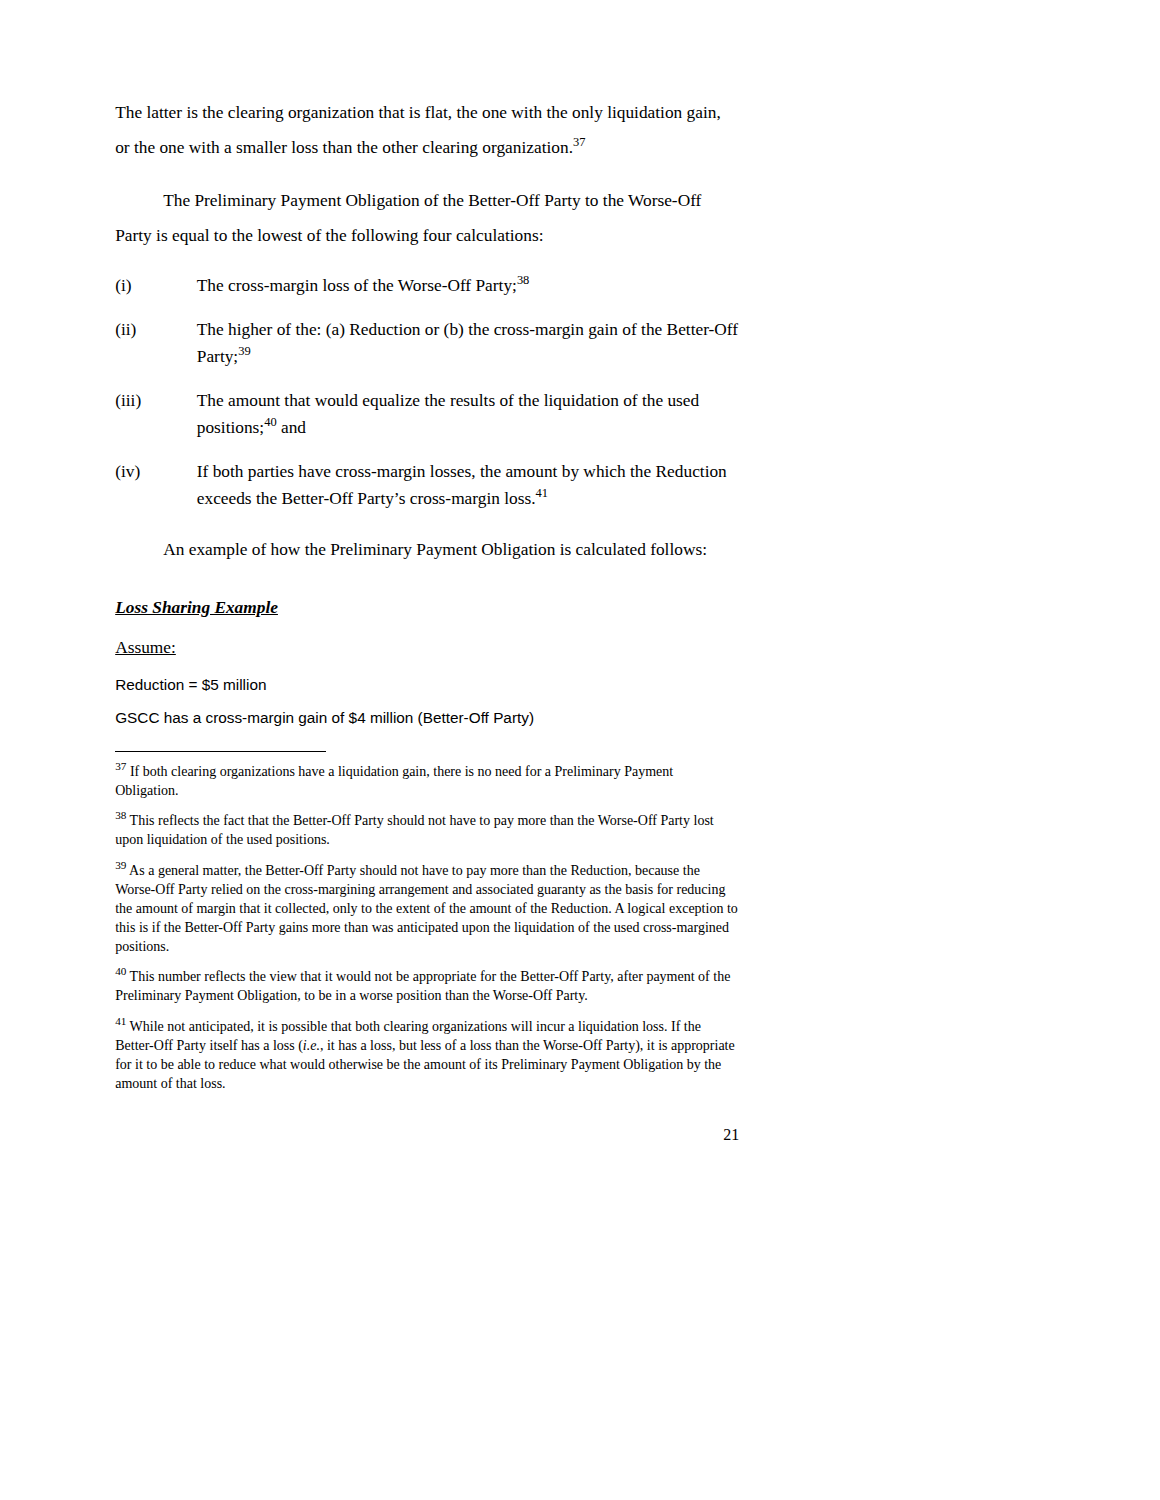The latter is the clearing organization that is flat, the one with the only liquidation gain, or the one with a smaller loss than the other clearing organization.37
The Preliminary Payment Obligation of the Better-Off Party to the Worse-Off Party is equal to the lowest of the following four calculations:
(i) The cross-margin loss of the Worse-Off Party;38
(ii) The higher of the: (a) Reduction or (b) the cross-margin gain of the Better-Off Party;39
(iii) The amount that would equalize the results of the liquidation of the used positions;40 and
(iv) If both parties have cross-margin losses, the amount by which the Reduction exceeds the Better-Off Party’s cross-margin loss.41
An example of how the Preliminary Payment Obligation is calculated follows:
Loss Sharing Example
Assume:
Reduction = $5 million
GSCC has a cross-margin gain of $4 million (Better-Off Party)
37 If both clearing organizations have a liquidation gain, there is no need for a Preliminary Payment Obligation.
38 This reflects the fact that the Better-Off Party should not have to pay more than the Worse-Off Party lost upon liquidation of the used positions.
39 As a general matter, the Better-Off Party should not have to pay more than the Reduction, because the Worse-Off Party relied on the cross-margining arrangement and associated guaranty as the basis for reducing the amount of margin that it collected, only to the extent of the amount of the Reduction. A logical exception to this is if the Better-Off Party gains more than was anticipated upon the liquidation of the used cross-margined positions.
40 This number reflects the view that it would not be appropriate for the Better-Off Party, after payment of the Preliminary Payment Obligation, to be in a worse position than the Worse-Off Party.
41 While not anticipated, it is possible that both clearing organizations will incur a liquidation loss. If the Better-Off Party itself has a loss (i.e., it has a loss, but less of a loss than the Worse-Off Party), it is appropriate for it to be able to reduce what would otherwise be the amount of its Preliminary Payment Obligation by the amount of that loss.
21